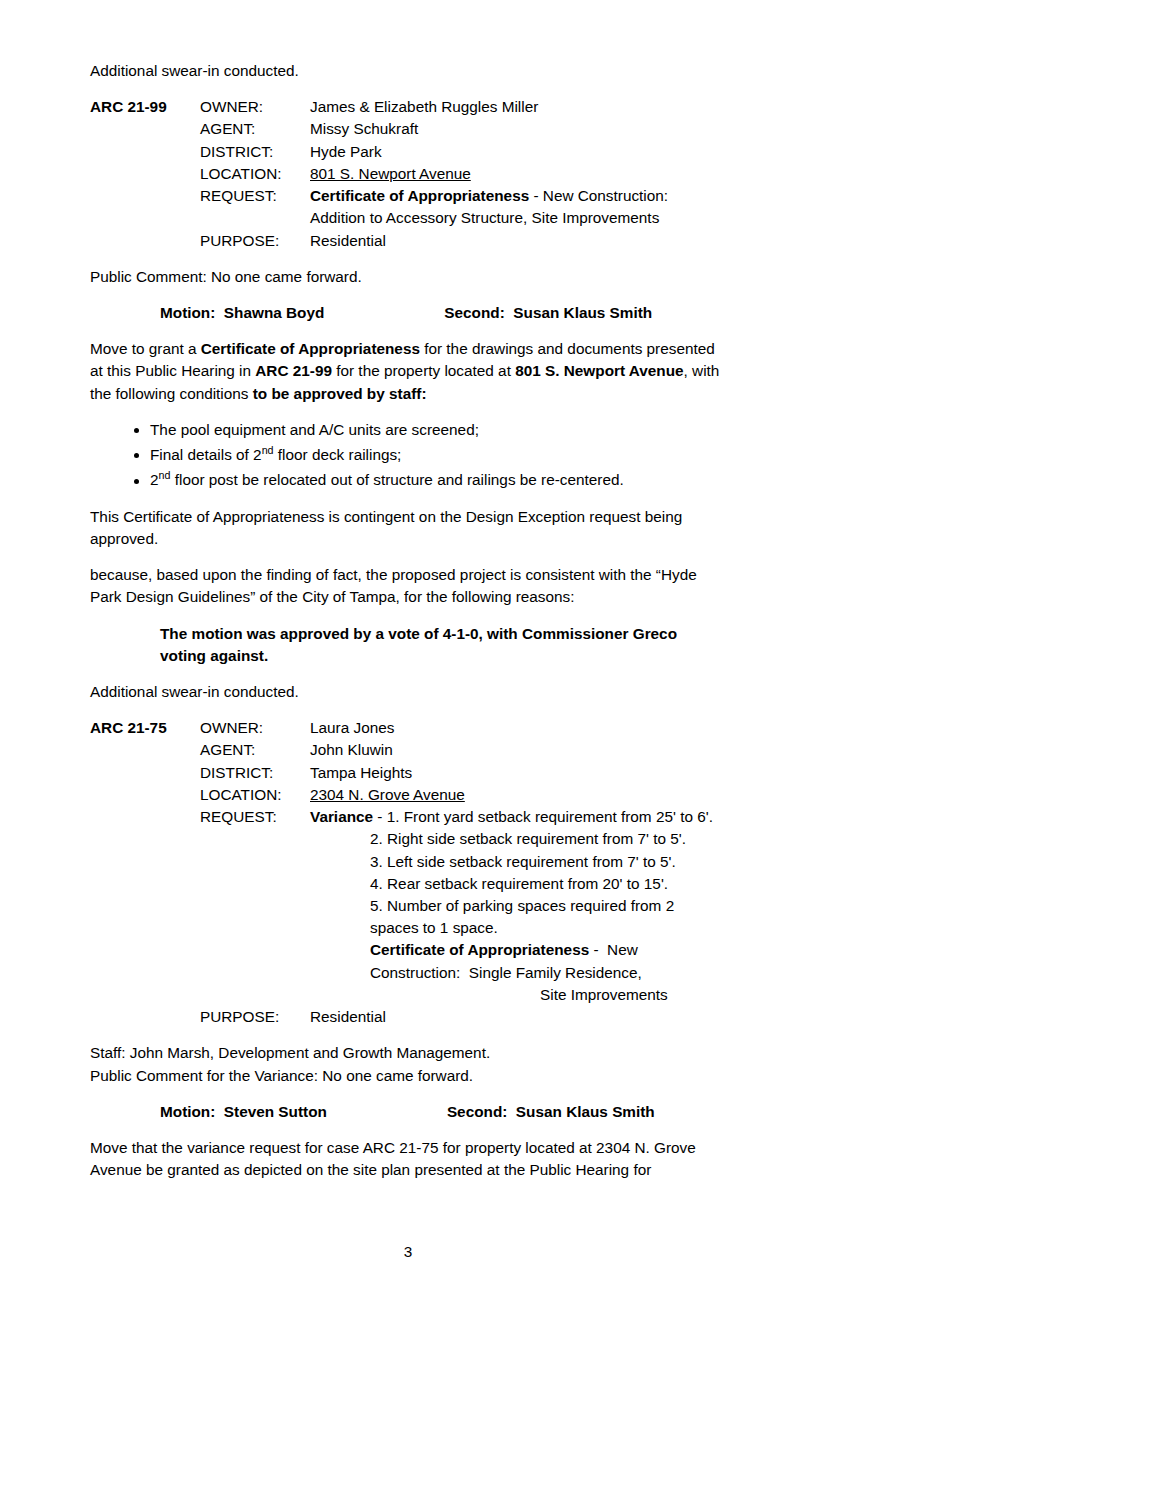Additional swear-in conducted.
ARC 21-99
OWNER:
James & Elizabeth Ruggles Miller
AGENT:
Missy Schukraft
DISTRICT:
Hyde Park
LOCATION:
801 S. Newport Avenue
REQUEST:
Certificate of Appropriateness - New Construction: Addition to Accessory Structure, Site Improvements
PURPOSE:
Residential
Public Comment: No one came forward.
Motion: Shawna Boyd Second: Susan Klaus Smith
Move to grant a Certificate of Appropriateness for the drawings and documents presented at this Public Hearing in ARC 21-99 for the property located at 801 S. Newport Avenue, with the following conditions to be approved by staff:
The pool equipment and A/C units are screened;
Final details of 2nd floor deck railings;
2nd floor post be relocated out of structure and railings be re-centered.
This Certificate of Appropriateness is contingent on the Design Exception request being approved.
because, based upon the finding of fact, the proposed project is consistent with the “Hyde Park Design Guidelines” of the City of Tampa, for the following reasons:
The motion was approved by a vote of 4-1-0, with Commissioner Greco voting against.
Additional swear-in conducted.
ARC 21-75
OWNER:
Laura Jones
AGENT:
John Kluwin
DISTRICT:
Tampa Heights
LOCATION:
2304 N. Grove Avenue
REQUEST:
Variance - 1. Front yard setback requirement from 25' to 6'. 2. Right side setback requirement from 7' to 5'. 3. Left side setback requirement from 7' to 5'. 4. Rear setback requirement from 20' to 15'. 5. Number of parking spaces required from 2 spaces to 1 space. Certificate of Appropriateness - New Construction: Single Family Residence, Site Improvements
PURPOSE:
Residential
Staff: John Marsh, Development and Growth Management.
Public Comment for the Variance: No one came forward.
Motion: Steven Sutton Second: Susan Klaus Smith
Move that the variance request for case ARC 21-75 for property located at 2304 N. Grove Avenue be granted as depicted on the site plan presented at the Public Hearing for
3